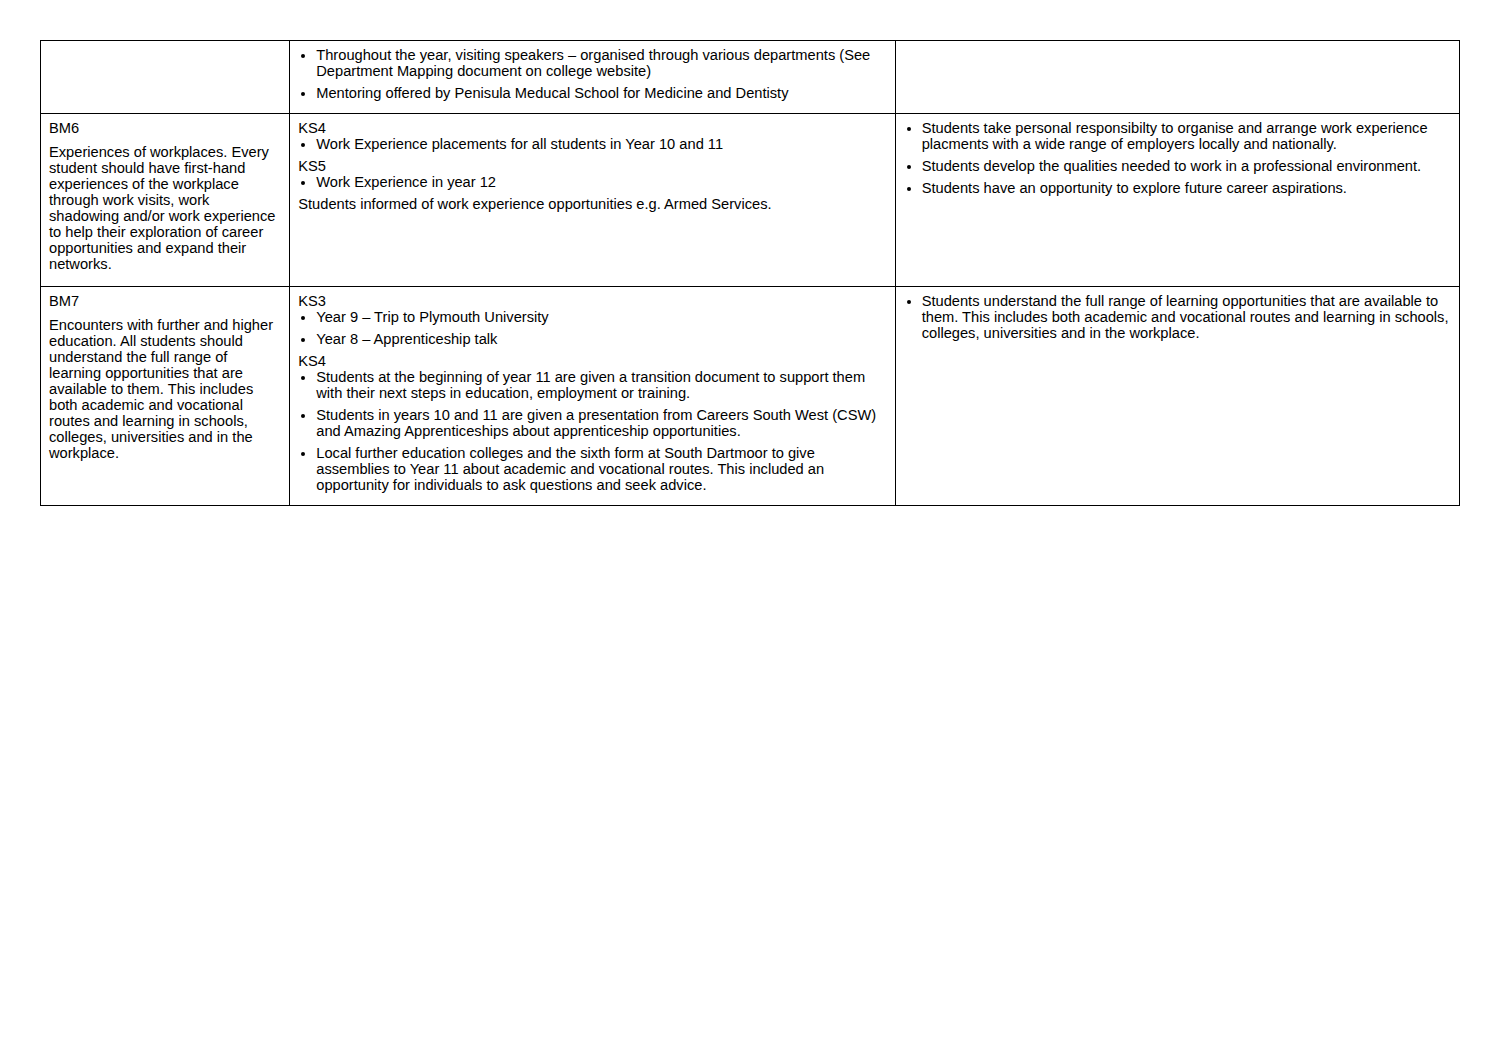| | Throughout the year, visiting speakers – organised through various departments (See Department Mapping document on college website) Mentoring offered by Penisula Meducal School for Medicine and Dentisty | |
| BM6 Experiences of workplaces. Every student should have first-hand experiences of the workplace through work visits, work shadowing and/or work experience to help their exploration of career opportunities and expand their networks. | KS4 Work Experience placements for all students in Year 10 and 11 KS5 Work Experience in year 12 Students informed of work experience opportunities e.g. Armed Services. | Students take personal responsibilty to organise and arrange work experience placments with a wide range of employers locally and nationally. Students develop the qualities needed to work in a professional environment. Students have an opportunity to explore future career aspirations. |
| BM7 Encounters with further and higher education. All students should understand the full range of learning opportunities that are available to them. This includes both academic and vocational routes and learning in schools, colleges, universities and in the workplace. | KS3 Year 9 – Trip to Plymouth University Year 8 – Apprenticeship talk KS4 Students at the beginning of year 11 are given a transition document to support them with their next steps in education, employment or training. Students in years 10 and 11 are given a presentation from Careers South West (CSW) and Amazing Apprenticeships about apprenticeship opportunities. Local further education colleges and the sixth form at South Dartmoor to give assemblies to Year 11 about academic and vocational routes. This included an opportunity for individuals to ask questions and seek advice. | Students understand the full range of learning opportunities that are available to them. This includes both academic and vocational routes and learning in schools, colleges, universities and in the workplace. |